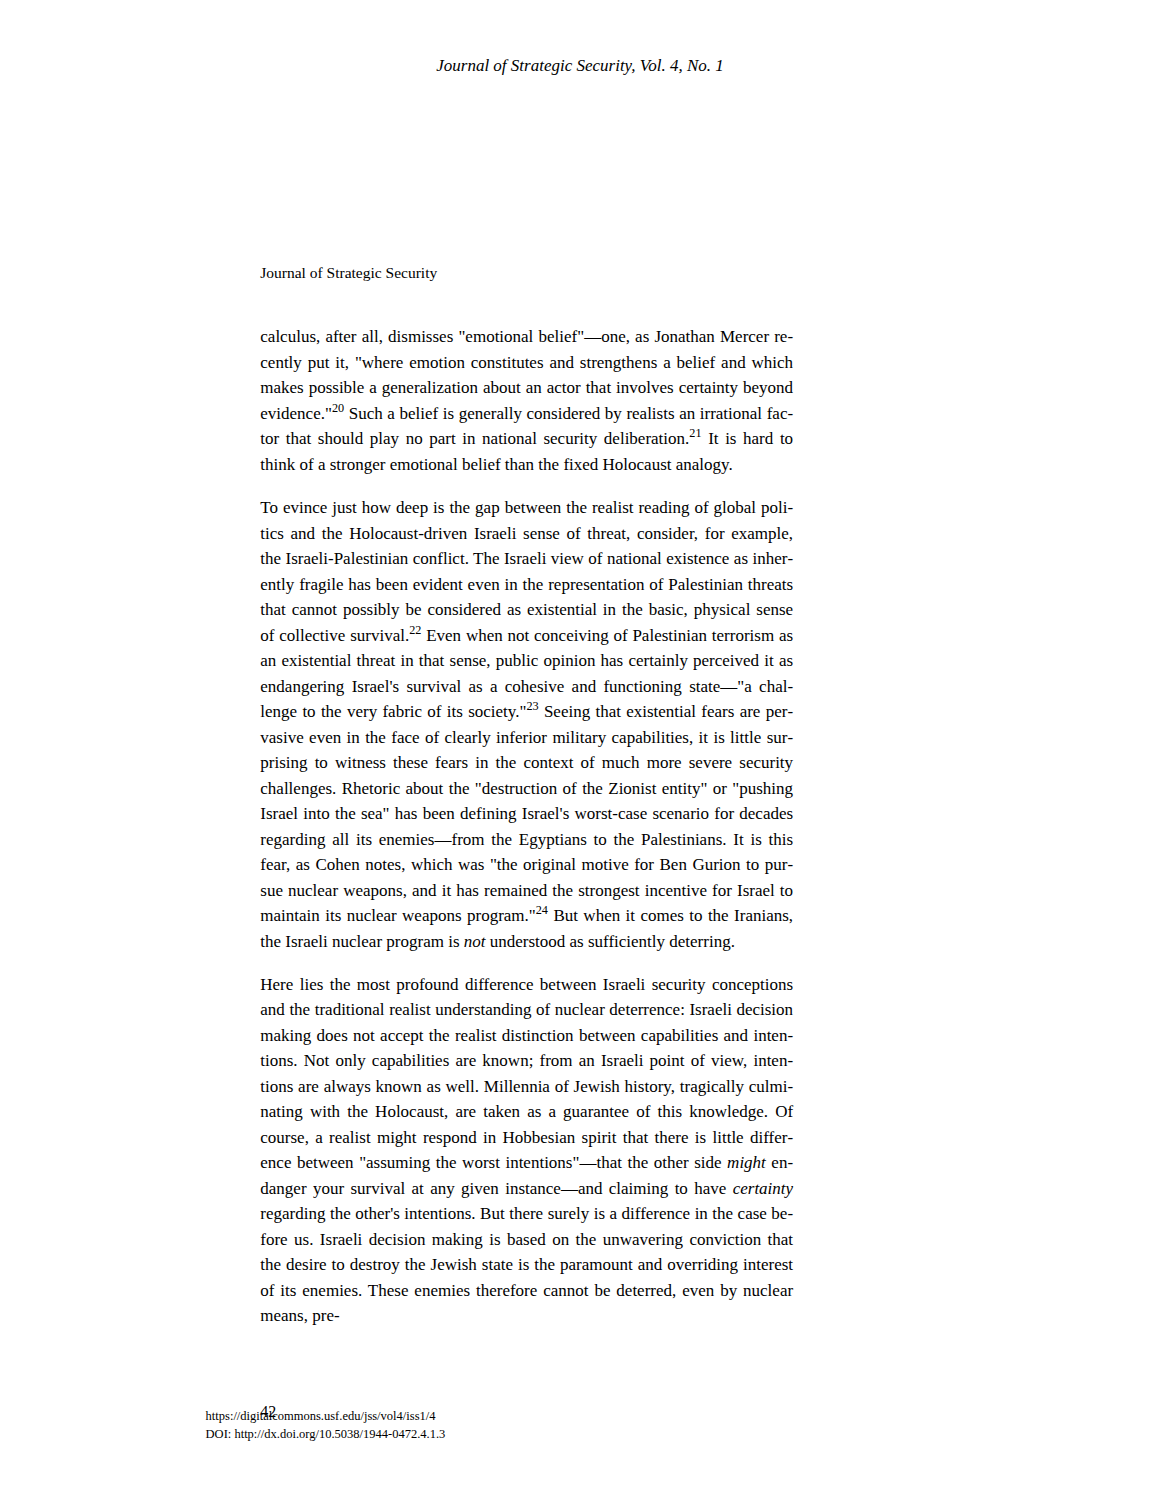Journal of Strategic Security, Vol. 4, No. 1
Journal of Strategic Security
calculus, after all, dismisses "emotional belief"—one, as Jonathan Mercer recently put it, "where emotion constitutes and strengthens a belief and which makes possible a generalization about an actor that involves certainty beyond evidence."20 Such a belief is generally considered by realists an irrational factor that should play no part in national security deliberation.21 It is hard to think of a stronger emotional belief than the fixed Holocaust analogy.
To evince just how deep is the gap between the realist reading of global politics and the Holocaust-driven Israeli sense of threat, consider, for example, the Israeli-Palestinian conflict. The Israeli view of national existence as inherently fragile has been evident even in the representation of Palestinian threats that cannot possibly be considered as existential in the basic, physical sense of collective survival.22 Even when not conceiving of Palestinian terrorism as an existential threat in that sense, public opinion has certainly perceived it as endangering Israel's survival as a cohesive and functioning state—"a challenge to the very fabric of its society."23 Seeing that existential fears are pervasive even in the face of clearly inferior military capabilities, it is little surprising to witness these fears in the context of much more severe security challenges. Rhetoric about the "destruction of the Zionist entity" or "pushing Israel into the sea" has been defining Israel's worst-case scenario for decades regarding all its enemies—from the Egyptians to the Palestinians. It is this fear, as Cohen notes, which was "the original motive for Ben Gurion to pursue nuclear weapons, and it has remained the strongest incentive for Israel to maintain its nuclear weapons program."24 But when it comes to the Iranians, the Israeli nuclear program is not understood as sufficiently deterring.
Here lies the most profound difference between Israeli security conceptions and the traditional realist understanding of nuclear deterrence: Israeli decision making does not accept the realist distinction between capabilities and intentions. Not only capabilities are known; from an Israeli point of view, intentions are always known as well. Millennia of Jewish history, tragically culminating with the Holocaust, are taken as a guarantee of this knowledge. Of course, a realist might respond in Hobbesian spirit that there is little difference between "assuming the worst intentions"—that the other side might endanger your survival at any given instance—and claiming to have certainty regarding the other's intentions. But there surely is a difference in the case before us. Israeli decision making is based on the unwavering conviction that the desire to destroy the Jewish state is the paramount and overriding interest of its enemies. These enemies therefore cannot be deterred, even by nuclear means, pre-
42
https://digitalcommons.usf.edu/jss/vol4/iss1/4
DOI: http://dx.doi.org/10.5038/1944-0472.4.1.3